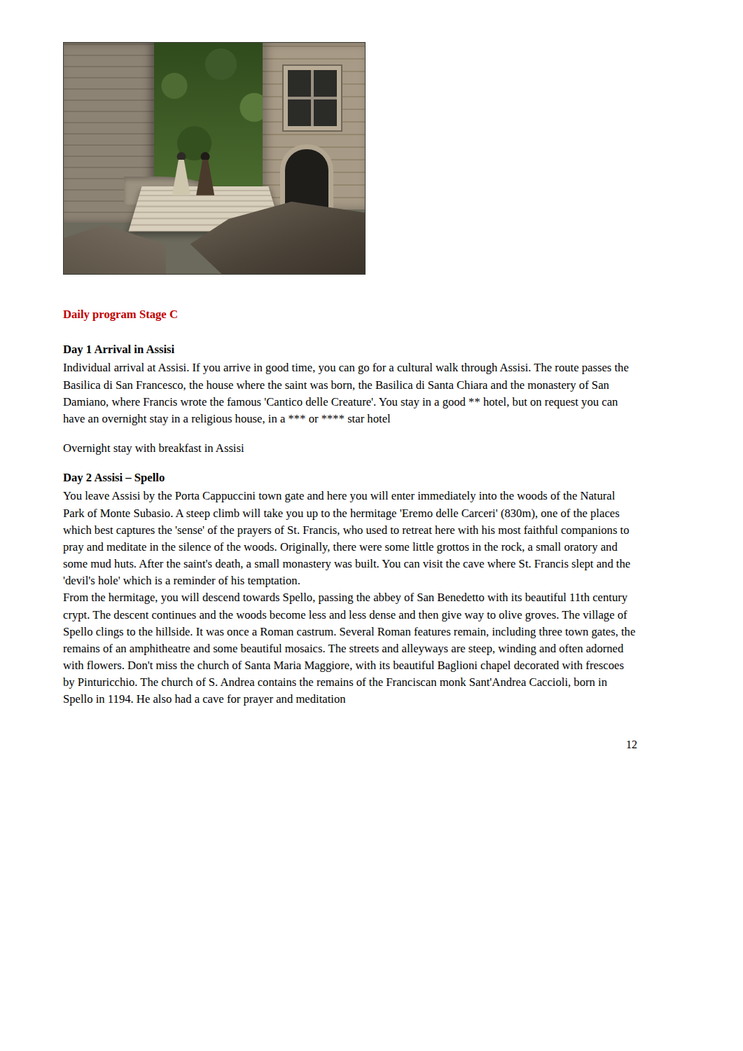Daily program Stage C
Day 1 Arrival in Assisi
Individual arrival at Assisi. If you arrive in good time, you can go for a cultural walk through Assisi. The route passes the Basilica di San Francesco, the house where the saint was born, the Basilica di Santa Chiara and the monastery of San Damiano, where Francis wrote the famous 'Cantico delle Creature'. You stay in a good ** hotel, but on request you can have an overnight stay in a religious house, in a *** or **** star hotel
Overnight stay with breakfast in Assisi
Day 2 Assisi – Spello
You leave Assisi by the Porta Cappuccini town gate and here you will enter immediately into the woods of the Natural Park of Monte Subasio. A steep climb will take you up to the hermitage 'Eremo delle Carceri' (830m), one of the places which best captures the 'sense' of the prayers of St. Francis, who used to retreat here with his most faithful companions to pray and meditate in the silence of the woods. Originally, there were some little grottos in the rock, a small oratory and some mud huts. After the saint's death, a small monastery was built. You can visit the cave where St. Francis slept and the 'devil's hole' which is a reminder of his temptation.
From the hermitage, you will descend towards Spello, passing the abbey of San Benedetto with its beautiful 11th century crypt. The descent continues and the woods become less and less dense and then give way to olive groves. The village of Spello clings to the hillside. It was once a Roman castrum. Several Roman features remain, including three town gates, the remains of an amphitheatre and some beautiful mosaics. The streets and alleyways are steep, winding and often adorned with flowers. Don't miss the church of Santa Maria Maggiore, with its beautiful Baglioni chapel decorated with frescoes by Pinturicchio. The church of S. Andrea contains the remains of the Franciscan monk Sant'Andrea Caccioli, born in Spello in 1194. He also had a cave for prayer and meditation
12